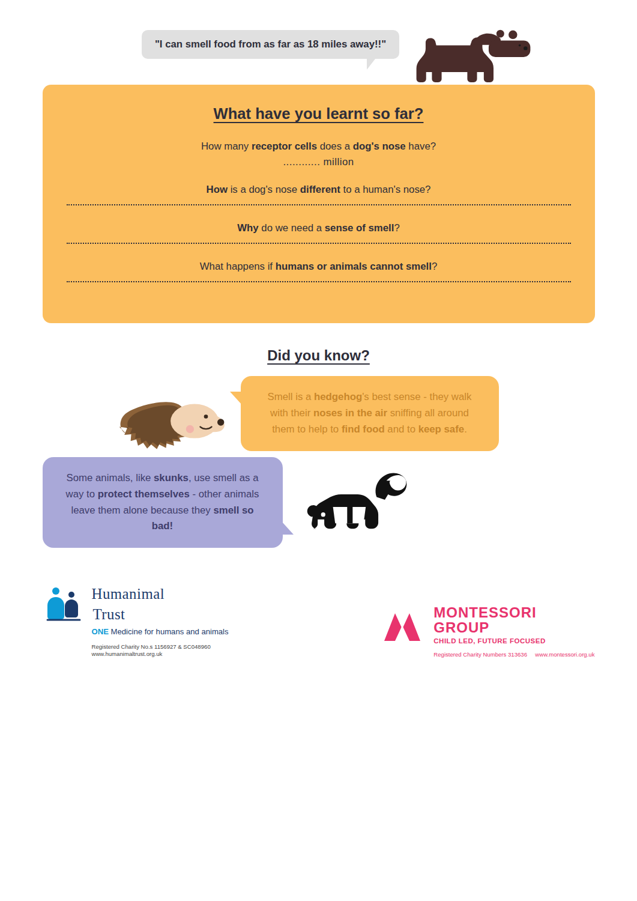"I can smell food from as far as 18 miles away!!"
What have you learnt so far?
How many receptor cells does a dog's nose have?
............ million
How is a dog's nose different to a human's nose?
Why do we need a sense of smell?
What happens if humans or animals cannot smell?
Did you know?
Smell is a hedgehog's best sense - they walk with their noses in the air sniffing all around them to help to find food and to keep safe.
Some animals, like skunks, use smell as a way to protect themselves - other animals leave them alone because they smell so bad!
HumanimalTrust
ONE Medicine for humans and animals
Registered Charity No.s 1156927 & SC048960
www.humanimaltrust.org.uk
MONTESSORI
GROUP
CHILD LED, FUTURE FOCUSED
Registered Charity Numbers 313636 www.montessori.org.uk